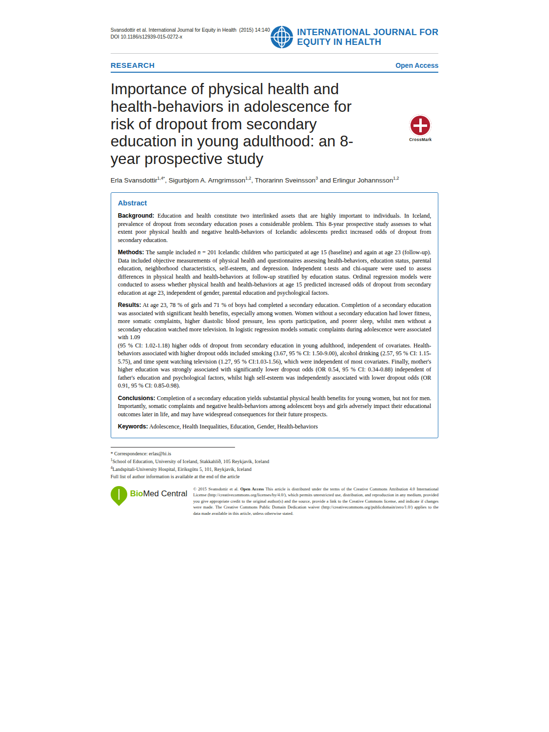Svansdottir et al. International Journal for Equity in Health (2015) 14:140
DOI 10.1186/s12939-015-0272-x
INTERNATIONAL JOURNAL FOR
EQUITY IN HEALTH
Research
Open Access
CrossMark
Importance of physical health and health-behaviors in adolescence for risk of dropout from secondary education in young adulthood: an 8-year prospective study
Erla Svansdottir1,4*, Sigurbjorn A. Arngrimsson1,2, Thorarinn Sveinsson3 and Erlingur Johannsson1,2
Abstract
Background: Education and health constitute two interlinked assets that are highly important to individuals. In Iceland, prevalence of dropout from secondary education poses a considerable problem. This 8-year prospective study assesses to what extent poor physical health and negative health-behaviors of Icelandic adolescents predict increased odds of dropout from secondary education.
Methods: The sample included n = 201 Icelandic children who participated at age 15 (baseline) and again at age 23 (follow-up). Data included objective measurements of physical health and questionnaires assessing health-behaviors, education status, parental education, neighborhood characteristics, self-esteem, and depression. Independent t-tests and chi-square were used to assess differences in physical health and health-behaviors at follow-up stratified by education status. Ordinal regression models were conducted to assess whether physical health and health-behaviors at age 15 predicted increased odds of dropout from secondary education at age 23, independent of gender, parental education and psychological factors.
Results: At age 23, 78 % of girls and 71 % of boys had completed a secondary education. Completion of a secondary education was associated with significant health benefits, especially among women. Women without a secondary education had lower fitness, more somatic complaints, higher diastolic blood pressure, less sports participation, and poorer sleep, whilst men without a secondary education watched more television. In logistic regression models somatic complaints during adolescence were associated with 1.09
(95 % CI: 1.02-1.18) higher odds of dropout from secondary education in young adulthood, independent of covariates. Health-behaviors associated with higher dropout odds included smoking (3.67, 95 % CI: 1.50-9.00), alcohol drinking (2.57, 95 % CI: 1.15-5.75), and time spent watching television (1.27, 95 % CI:1.03-1.56), which were independent of most covariates. Finally, mother's higher education was strongly associated with significantly lower dropout odds (OR 0.54, 95 % CI: 0.34-0.88) independent of father's education and psychological factors, whilst high self-esteem was independently associated with lower dropout odds (OR 0.91, 95 % CI: 0.85-0.98).
Conclusions: Completion of a secondary education yields substantial physical health benefits for young women, but not for men. Importantly, somatic complaints and negative health-behaviors among adolescent boys and girls adversely impact their educational outcomes later in life, and may have widespread consequences for their future prospects.
Keywords: Adolescence, Health Inequalities, Education, Gender, Health-behaviors
* Correspondence: erlas@hi.is
1School of Education, University of Iceland, Stakkahlíð, 105 Reykjavík, Iceland
4Landspitali-University Hospital, Eiríksgötu 5, 101, Reykjavík, Iceland
Full list of author information is available at the end of the article
Bio Med Central
© 2015 Svansdottir et al. Open Access This article is distributed under the terms of the Creative Commons Attribution 4.0 International License (http://creativecommons.org/licenses/by/4.0/), which permits unrestricted use, distribution, and reproduction in any medium, provided you give appropriate credit to the original author(s) and the source, provide a link to the Creative Commons license, and indicate if changes were made. The Creative Commons Public Domain Dedication waiver (http://creativecommons.org/publicdomain/zero/1.0/) applies to the data made available in this article, unless otherwise stated.